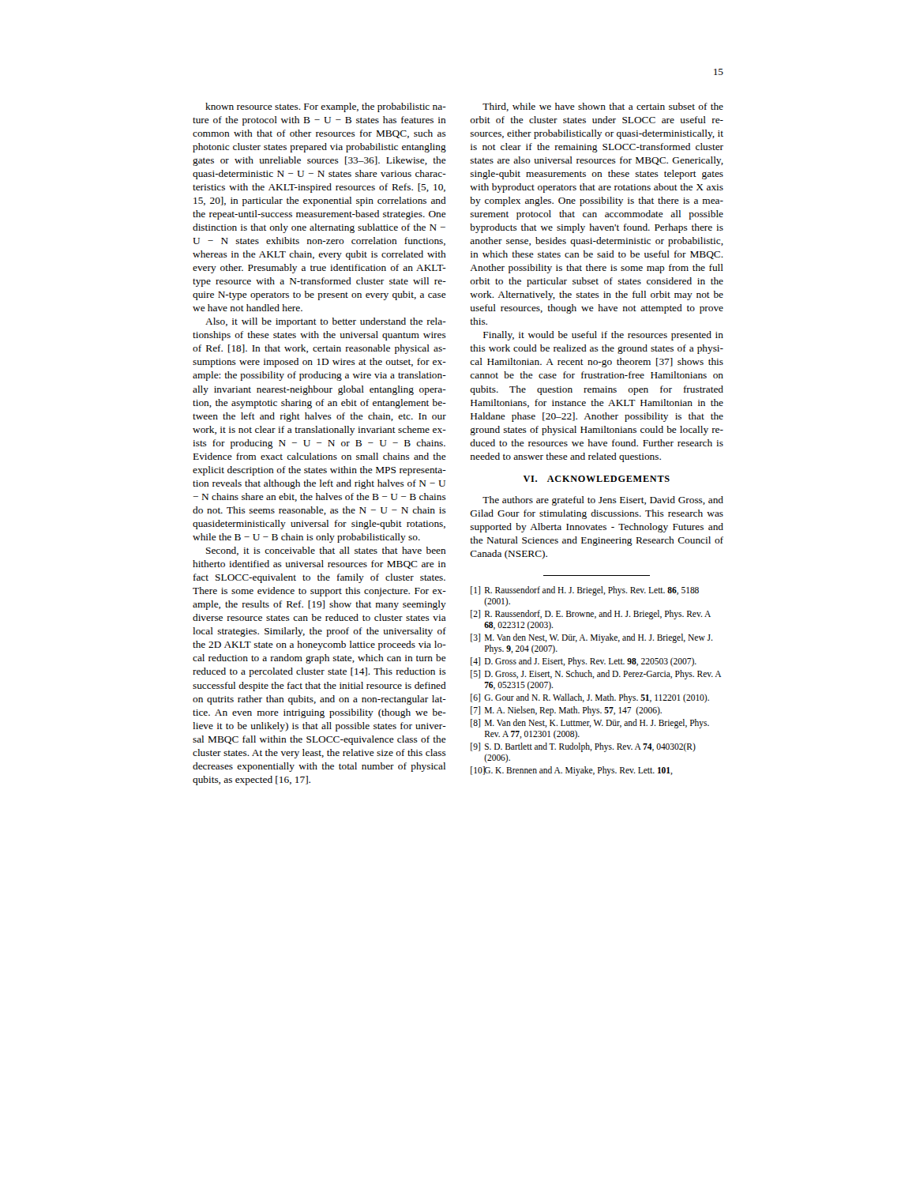15
known resource states. For example, the probabilistic nature of the protocol with B − U − B states has features in common with that of other resources for MBQC, such as photonic cluster states prepared via probabilistic entangling gates or with unreliable sources [33–36]. Likewise, the quasi-deterministic N − U − N states share various characteristics with the AKLT-inspired resources of Refs. [5, 10, 15, 20], in particular the exponential spin correlations and the repeat-until-success measurement-based strategies. One distinction is that only one alternating sublattice of the N − U − N states exhibits non-zero correlation functions, whereas in the AKLT chain, every qubit is correlated with every other. Presumably a true identification of an AKLT-type resource with a N-transformed cluster state will require N-type operators to be present on every qubit, a case we have not handled here.
Also, it will be important to better understand the relationships of these states with the universal quantum wires of Ref. [18]. In that work, certain reasonable physical assumptions were imposed on 1D wires at the outset, for example: the possibility of producing a wire via a translationally invariant nearest-neighbour global entangling operation, the asymptotic sharing of an ebit of entanglement between the left and right halves of the chain, etc. In our work, it is not clear if a translationally invariant scheme exists for producing N − U − N or B − U − B chains. Evidence from exact calculations on small chains and the explicit description of the states within the MPS representation reveals that although the left and right halves of N − U − N chains share an ebit, the halves of the B − U − B chains do not. This seems reasonable, as the N − U − N chain is quasideterministically universal for single-qubit rotations, while the B − U − B chain is only probabilistically so.
Second, it is conceivable that all states that have been hitherto identified as universal resources for MBQC are in fact SLOCC-equivalent to the family of cluster states. There is some evidence to support this conjecture. For example, the results of Ref. [19] show that many seemingly diverse resource states can be reduced to cluster states via local strategies. Similarly, the proof of the universality of the 2D AKLT state on a honeycomb lattice proceeds via local reduction to a random graph state, which can in turn be reduced to a percolated cluster state [14]. This reduction is successful despite the fact that the initial resource is defined on qutrits rather than qubits, and on a non-rectangular lattice. An even more intriguing possibility (though we believe it to be unlikely) is that all possible states for universal MBQC fall within the SLOCC-equivalence class of the cluster states. At the very least, the relative size of this class decreases exponentially with the total number of physical qubits, as expected [16, 17].
Third, while we have shown that a certain subset of the orbit of the cluster states under SLOCC are useful resources, either probabilistically or quasi-deterministically, it is not clear if the remaining SLOCC-transformed cluster states are also universal resources for MBQC. Generically, single-qubit measurements on these states teleport gates with byproduct operators that are rotations about the X axis by complex angles. One possibility is that there is a measurement protocol that can accommodate all possible byproducts that we simply haven't found. Perhaps there is another sense, besides quasi-deterministic or probabilistic, in which these states can be said to be useful for MBQC. Another possibility is that there is some map from the full orbit to the particular subset of states considered in the work. Alternatively, the states in the full orbit may not be useful resources, though we have not attempted to prove this.
Finally, it would be useful if the resources presented in this work could be realized as the ground states of a physical Hamiltonian. A recent no-go theorem [37] shows this cannot be the case for frustration-free Hamiltonians on qubits. The question remains open for frustrated Hamiltonians, for instance the AKLT Hamiltonian in the Haldane phase [20–22]. Another possibility is that the ground states of physical Hamiltonians could be locally reduced to the resources we have found. Further research is needed to answer these and related questions.
VI. Acknowledgements
The authors are grateful to Jens Eisert, David Gross, and Gilad Gour for stimulating discussions. This research was supported by Alberta Innovates - Technology Futures and the Natural Sciences and Engineering Research Council of Canada (NSERC).
[1] R. Raussendorf and H. J. Briegel, Phys. Rev. Lett. 86, 5188 (2001).
[2] R. Raussendorf, D. E. Browne, and H. J. Briegel, Phys. Rev. A 68, 022312 (2003).
[3] M. Van den Nest, W. Dür, A. Miyake, and H. J. Briegel, New J. Phys. 9, 204 (2007).
[4] D. Gross and J. Eisert, Phys. Rev. Lett. 98, 220503 (2007).
[5] D. Gross, J. Eisert, N. Schuch, and D. Perez-Garcia, Phys. Rev. A 76, 052315 (2007).
[6] G. Gour and N. R. Wallach, J. Math. Phys. 51, 112201 (2010).
[7] M. A. Nielsen, Rep. Math. Phys. 57, 147 (2006).
[8] M. Van den Nest, K. Luttmer, W. Dür, and H. J. Briegel, Phys. Rev. A 77, 012301 (2008).
[9] S. D. Bartlett and T. Rudolph, Phys. Rev. A 74, 040302(R) (2006).
[10] G. K. Brennen and A. Miyake, Phys. Rev. Lett. 101,